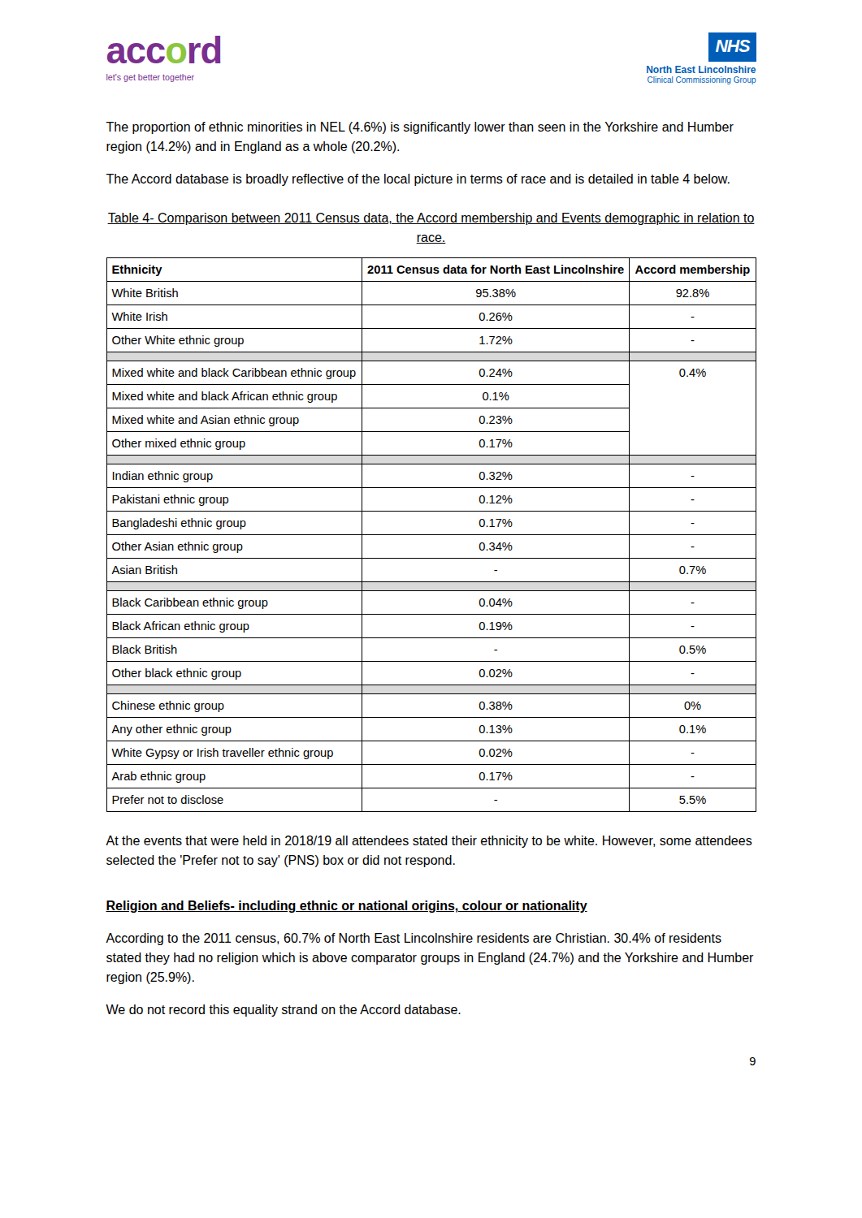accord
let's get better together
NHS
North East Lincolnshire Clinical Commissioning Group
The proportion of ethnic minorities in NEL (4.6%) is significantly lower than seen in the Yorkshire and Humber region (14.2%) and in England as a whole (20.2%).
The Accord database is broadly reflective of the local picture in terms of race and is detailed in table 4 below.
Table 4- Comparison between 2011 Census data, the Accord membership and Events demographic in relation to race.
| Ethnicity | 2011 Census data for North East Lincolnshire | Accord membership |
| --- | --- | --- |
| White British | 95.38% | 92.8% |
| White Irish | 0.26% | - |
| Other White ethnic group | 1.72% | - |
| Mixed white and black Caribbean ethnic group | 0.24% | 0.4% |
| Mixed white and black African ethnic group | 0.1% |
| Mixed white and Asian ethnic group | 0.23% |
| Other mixed ethnic group | 0.17% |
| Indian ethnic group | 0.32% | - |
| Pakistani ethnic group | 0.12% | - |
| Bangladeshi ethnic group | 0.17% | - |
| Other Asian ethnic group | 0.34% | - |
| Asian British | - | 0.7% |
| Black Caribbean ethnic group | 0.04% | - |
| Black African ethnic group | 0.19% | - |
| Black British | - | 0.5% |
| Other black ethnic group | 0.02% | - |
| Chinese ethnic group | 0.38% | 0% |
| Any other ethnic group | 0.13% | 0.1% |
| White Gypsy or Irish traveller ethnic group | 0.02% | - |
| Arab ethnic group | 0.17% | - |
| Prefer not to disclose | - | 5.5% |
At the events that were held in 2018/19 all attendees stated their ethnicity to be white. However, some attendees selected the 'Prefer not to say' (PNS) box or did not respond.
Religion and Beliefs- including ethnic or national origins, colour or nationality
According to the 2011 census, 60.7% of North East Lincolnshire residents are Christian. 30.4% of residents stated they had no religion which is above comparator groups in England (24.7%) and the Yorkshire and Humber region (25.9%).
We do not record this equality strand on the Accord database.
9